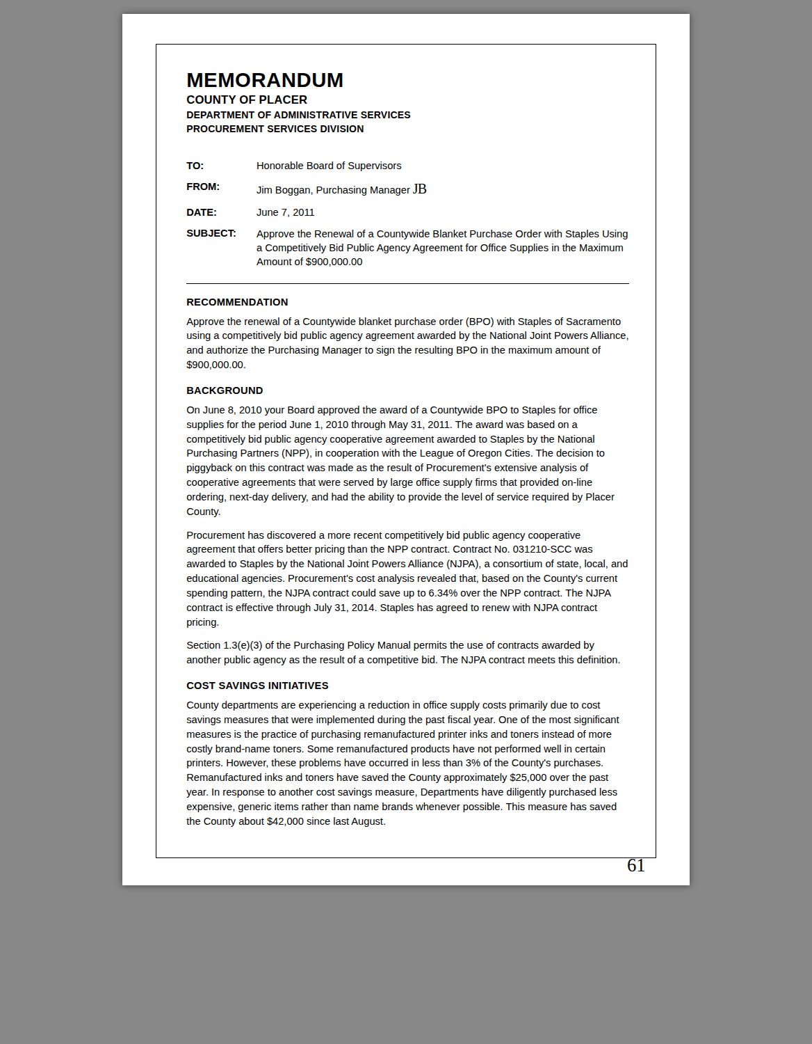MEMORANDUM
COUNTY OF PLACER
DEPARTMENT OF ADMINISTRATIVE SERVICES
PROCUREMENT SERVICES DIVISION
| TO: | Honorable Board of Supervisors |
| FROM: | Jim Boggan, Purchasing Manager JB |
| DATE: | June 7, 2011 |
| SUBJECT: | Approve the Renewal of a Countywide Blanket Purchase Order with Staples Using a Competitively Bid Public Agency Agreement for Office Supplies in the Maximum Amount of $900,000.00 |
RECOMMENDATION
Approve the renewal of a Countywide blanket purchase order (BPO) with Staples of Sacramento using a competitively bid public agency agreement awarded by the National Joint Powers Alliance, and authorize the Purchasing Manager to sign the resulting BPO in the maximum amount of $900,000.00.
BACKGROUND
On June 8, 2010 your Board approved the award of a Countywide BPO to Staples for office supplies for the period June 1, 2010 through May 31, 2011. The award was based on a competitively bid public agency cooperative agreement awarded to Staples by the National Purchasing Partners (NPP), in cooperation with the League of Oregon Cities. The decision to piggyback on this contract was made as the result of Procurement's extensive analysis of cooperative agreements that were served by large office supply firms that provided on-line ordering, next-day delivery, and had the ability to provide the level of service required by Placer County.
Procurement has discovered a more recent competitively bid public agency cooperative agreement that offers better pricing than the NPP contract. Contract No. 031210-SCC was awarded to Staples by the National Joint Powers Alliance (NJPA), a consortium of state, local, and educational agencies. Procurement's cost analysis revealed that, based on the County's current spending pattern, the NJPA contract could save up to 6.34% over the NPP contract. The NJPA contract is effective through July 31, 2014. Staples has agreed to renew with NJPA contract pricing.
Section 1.3(e)(3) of the Purchasing Policy Manual permits the use of contracts awarded by another public agency as the result of a competitive bid. The NJPA contract meets this definition.
COST SAVINGS INITIATIVES
County departments are experiencing a reduction in office supply costs primarily due to cost savings measures that were implemented during the past fiscal year. One of the most significant measures is the practice of purchasing remanufactured printer inks and toners instead of more costly brand-name toners. Some remanufactured products have not performed well in certain printers. However, these problems have occurred in less than 3% of the County's purchases. Remanufactured inks and toners have saved the County approximately $25,000 over the past year. In response to another cost savings measure, Departments have diligently purchased less expensive, generic items rather than name brands whenever possible. This measure has saved the County about $42,000 since last August.
61